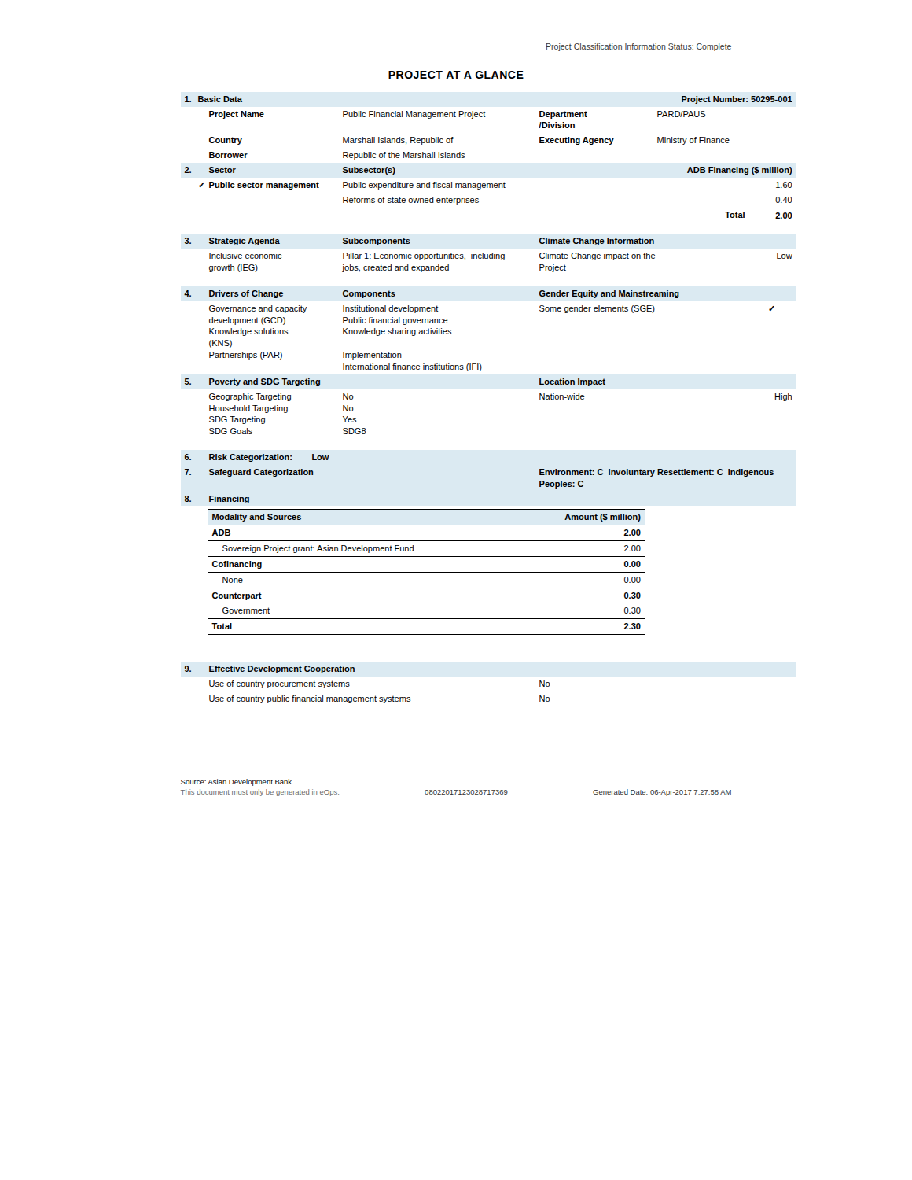Project Classification Information Status: Complete
PROJECT AT A GLANCE
| 1. | Basic Data | Project Number: 50295-001 |
| | | Project Name | Public Financial Management Project | Department /Division | PARD/PAUS |
| | | Country | Marshall Islands, Republic of | Executing Agency | Ministry of Finance |
| | | Borrower | Republic of the Marshall Islands | | |
| 2. | | Sector | Subsector(s) | ADB Financing ($ million) |
| | ✓ | Public sector management | Public expenditure and fiscal management | 1.60 |
| | | | Reforms of state owned enterprises | 0.40 |
| | | | | | Total | 2.00 |
| 3. | | Strategic Agenda | Subcomponents | Climate Change Information |
| | | Inclusive economic growth (IEG) | Pillar 1: Economic opportunities, including jobs, created and expanded | Climate Change impact on the Project | Low |
| 4. | | Drivers of Change | Components | Gender Equity and Mainstreaming |
| | | Governance and capacity development (GCD) Knowledge solutions (KNS) Partnerships (PAR) | Institutional development Public financial governance Knowledge sharing activities Implementation International finance institutions (IFI) | Some gender elements (SGE) | ✓ |
| 5. | | Poverty and SDG Targeting | Location Impact |
| | | Geographic Targeting Household Targeting SDG Targeting SDG Goals | No No Yes SDG8 | Nation-wide | High |
| 6. | | Risk Categorization: Low | |
| 7. | | Safeguard Categorization | Environment: C Involuntary Resettlement: C Indigenous Peoples: C |
| 8. | | Financing |
| / Modality and Sources / Amount ($ million) / / ADB / 2.00 / / Sovereign Project grant: Asian Development Fund / 2.00 / / Cofinancing / 0.00 / / None / 0.00 / / Counterpart / 0.30 / / Government / 0.30 / / Total / 2.30 / |
| 9. | | Effective Development Cooperation |
| | | Use of country procurement systems | No | |
| | | Use of country public financial management systems | No | |
Source: Asian Development Bank
This document must only be generated in eOps.
08022017123028717369
Generated Date: 06-Apr-2017 7:27:58 AM